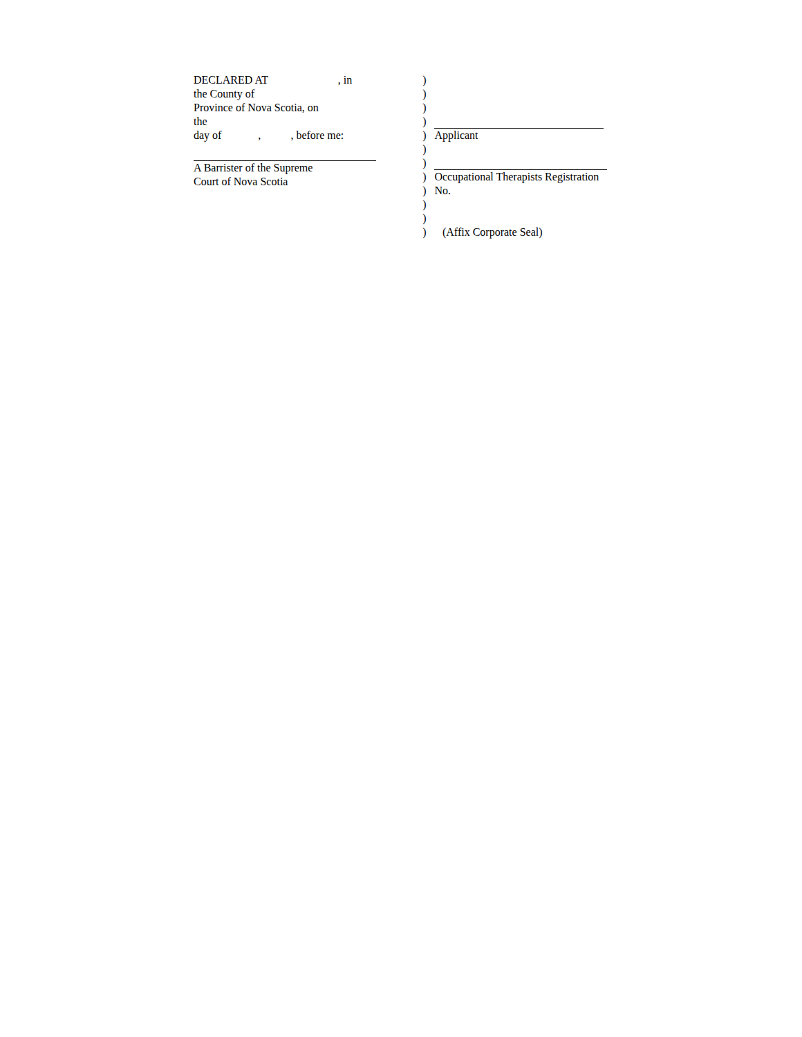| DECLARED AT , in the County of Province of Nova Scotia, on the day of , , before me: A Barrister of the Supreme Court of Nova Scotia | ) ) ) ) ) Applicant ) ) ) Occupational Therapists Registration ) No. ) ) ) (Affix Corporate Seal) |